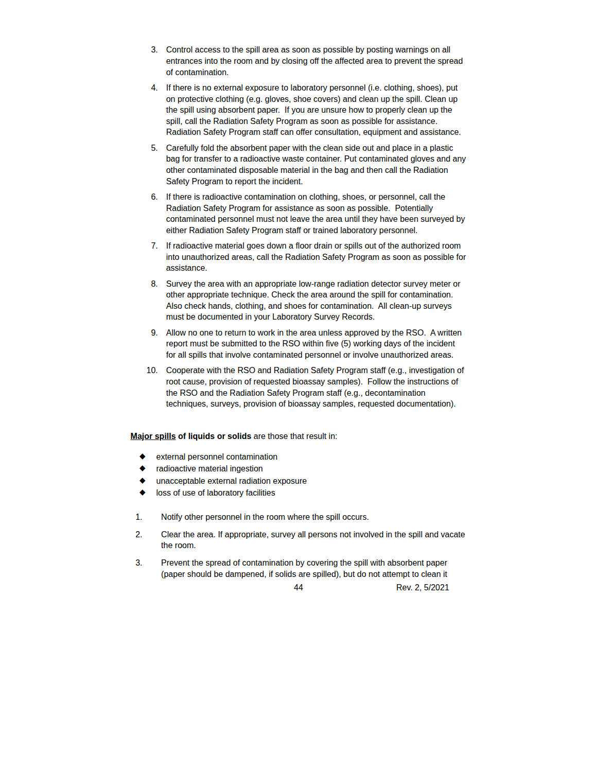Control access to the spill area as soon as possible by posting warnings on all entrances into the room and by closing off the affected area to prevent the spread of contamination.
If there is no external exposure to laboratory personnel (i.e. clothing, shoes), put on protective clothing (e.g. gloves, shoe covers) and clean up the spill. Clean up the spill using absorbent paper. If you are unsure how to properly clean up the spill, call the Radiation Safety Program as soon as possible for assistance. Radiation Safety Program staff can offer consultation, equipment and assistance.
Carefully fold the absorbent paper with the clean side out and place in a plastic bag for transfer to a radioactive waste container. Put contaminated gloves and any other contaminated disposable material in the bag and then call the Radiation Safety Program to report the incident.
If there is radioactive contamination on clothing, shoes, or personnel, call the Radiation Safety Program for assistance as soon as possible. Potentially contaminated personnel must not leave the area until they have been surveyed by either Radiation Safety Program staff or trained laboratory personnel.
If radioactive material goes down a floor drain or spills out of the authorized room into unauthorized areas, call the Radiation Safety Program as soon as possible for assistance.
Survey the area with an appropriate low-range radiation detector survey meter or other appropriate technique. Check the area around the spill for contamination. Also check hands, clothing, and shoes for contamination. All clean-up surveys must be documented in your Laboratory Survey Records.
Allow no one to return to work in the area unless approved by the RSO. A written report must be submitted to the RSO within five (5) working days of the incident for all spills that involve contaminated personnel or involve unauthorized areas.
Cooperate with the RSO and Radiation Safety Program staff (e.g., investigation of root cause, provision of requested bioassay samples). Follow the instructions of the RSO and the Radiation Safety Program staff (e.g., decontamination techniques, surveys, provision of bioassay samples, requested documentation).
Major spills of liquids or solids are those that result in:
external personnel contamination
radioactive material ingestion
unacceptable external radiation exposure
loss of use of laboratory facilities
Notify other personnel in the room where the spill occurs.
Clear the area. If appropriate, survey all persons not involved in the spill and vacate the room.
Prevent the spread of contamination by covering the spill with absorbent paper (paper should be dampened, if solids are spilled), but do not attempt to clean it
44 Rev. 2, 5/2021